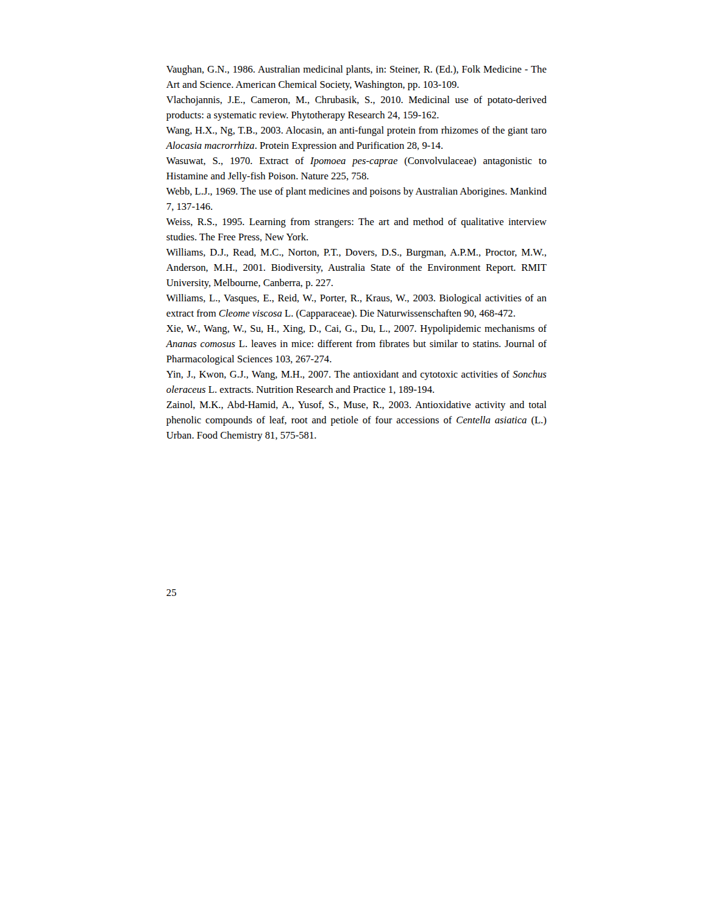Vaughan, G.N., 1986. Australian medicinal plants, in: Steiner, R. (Ed.), Folk Medicine - The Art and Science. American Chemical Society, Washington, pp. 103-109.
Vlachojannis, J.E., Cameron, M., Chrubasik, S., 2010. Medicinal use of potato-derived products: a systematic review. Phytotherapy Research 24, 159-162.
Wang, H.X., Ng, T.B., 2003. Alocasin, an anti-fungal protein from rhizomes of the giant taro Alocasia macrorrhiza. Protein Expression and Purification 28, 9-14.
Wasuwat, S., 1970. Extract of Ipomoea pes-caprae (Convolvulaceae) antagonistic to Histamine and Jelly-fish Poison. Nature 225, 758.
Webb, L.J., 1969. The use of plant medicines and poisons by Australian Aborigines. Mankind 7, 137-146.
Weiss, R.S., 1995. Learning from strangers: The art and method of qualitative interview studies. The Free Press, New York.
Williams, D.J., Read, M.C., Norton, P.T., Dovers, D.S., Burgman, A.P.M., Proctor, M.W., Anderson, M.H., 2001. Biodiversity, Australia State of the Environment Report. RMIT University, Melbourne, Canberra, p. 227.
Williams, L., Vasques, E., Reid, W., Porter, R., Kraus, W., 2003. Biological activities of an extract from Cleome viscosa L. (Capparaceae). Die Naturwissenschaften 90, 468-472.
Xie, W., Wang, W., Su, H., Xing, D., Cai, G., Du, L., 2007. Hypolipidemic mechanisms of Ananas comosus L. leaves in mice: different from fibrates but similar to statins. Journal of Pharmacological Sciences 103, 267-274.
Yin, J., Kwon, G.J., Wang, M.H., 2007. The antioxidant and cytotoxic activities of Sonchus oleraceus L. extracts. Nutrition Research and Practice 1, 189-194.
Zainol, M.K., Abd-Hamid, A., Yusof, S., Muse, R., 2003. Antioxidative activity and total phenolic compounds of leaf, root and petiole of four accessions of Centella asiatica (L.) Urban. Food Chemistry 81, 575-581.
25